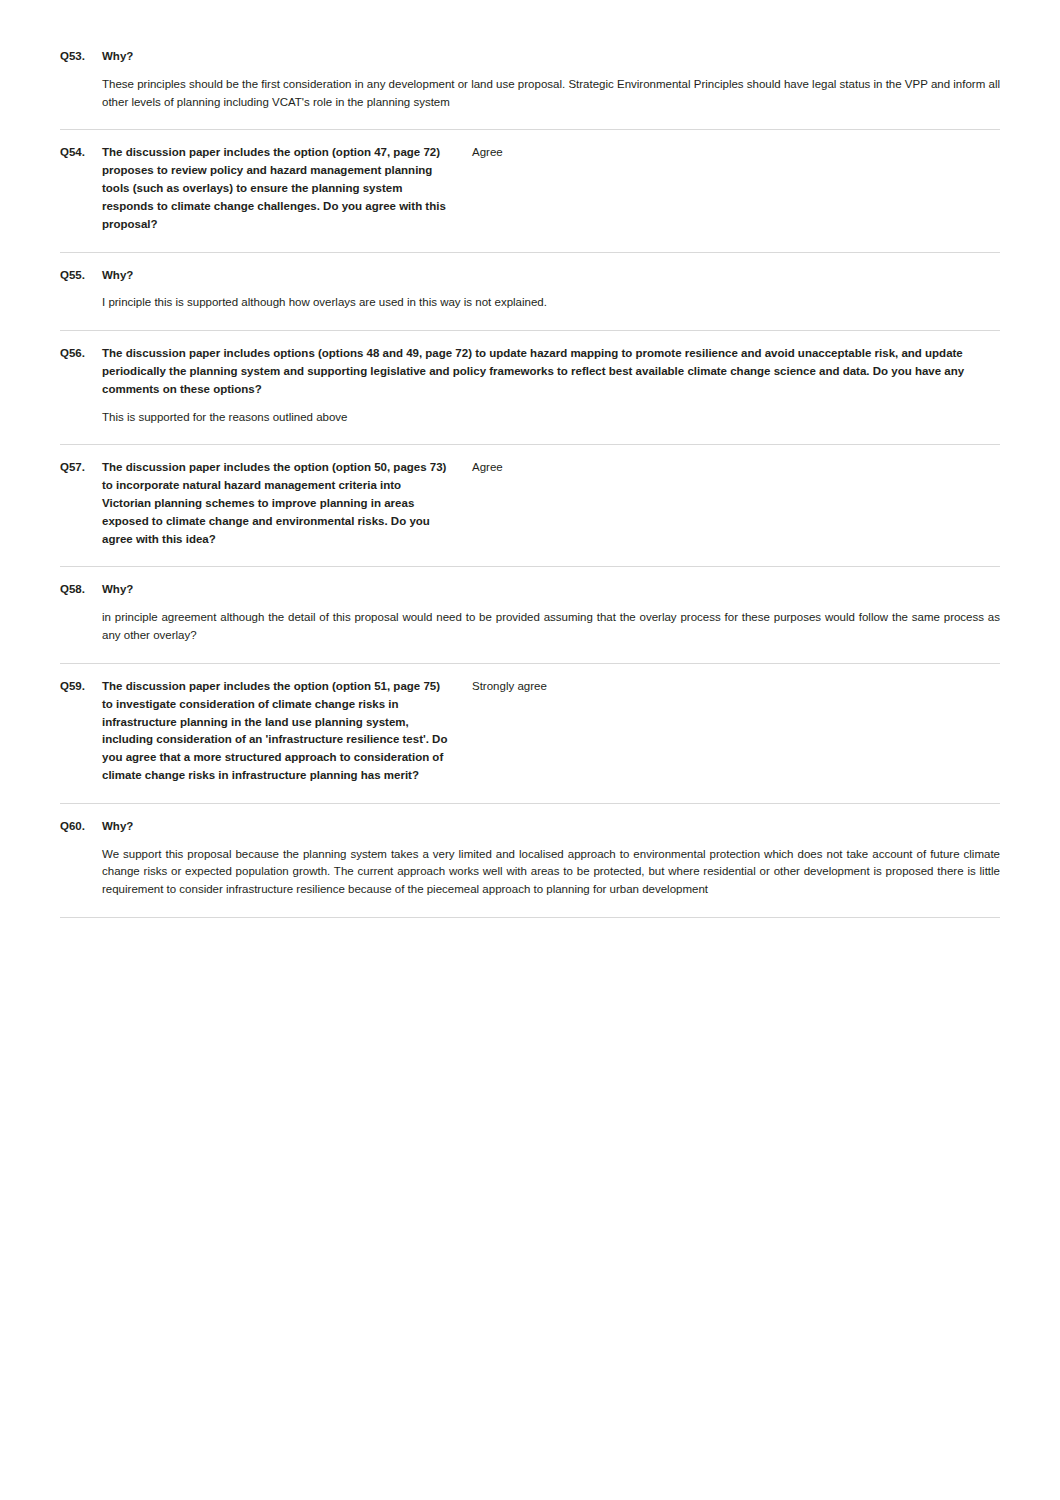Q53.
Why?
These principles should be the first consideration in any development or land use proposal. Strategic Environmental Principles should have legal status in the VPP and inform all other levels of planning including VCAT's role in the planning system
Q54.
The discussion paper includes the option (option 47, page 72) proposes to review policy and hazard management planning tools (such as overlays) to ensure the planning system responds to climate change challenges. Do you agree with this proposal?
Agree
Q55.
Why?
I principle this is supported although how overlays are used in this way is not explained.
Q56.
The discussion paper includes options (options 48 and 49, page 72) to update hazard mapping to promote resilience and avoid unacceptable risk, and update periodically the planning system and supporting legislative and policy frameworks to reflect best available climate change science and data. Do you have any comments on these options?
This is supported for the reasons outlined above
Q57.
The discussion paper includes the option (option 50, pages 73) to incorporate natural hazard management criteria into Victorian planning schemes to improve planning in areas exposed to climate change and environmental risks. Do you agree with this idea?
Agree
Q58.
Why?
in principle agreement although the detail of this proposal would need to be provided assuming that the overlay process for these purposes would follow the same process as any other overlay?
Q59.
The discussion paper includes the option (option 51, page 75) to investigate consideration of climate change risks in infrastructure planning in the land use planning system, including consideration of an 'infrastructure resilience test'. Do you agree that a more structured approach to consideration of climate change risks in infrastructure planning has merit?
Strongly agree
Q60.
Why?
We support this proposal because the planning system takes a very limited and localised approach to environmental protection which does not take account of future climate change risks or expected population growth. The current approach works well with areas to be protected, but where residential or other development is proposed there is little requirement to consider infrastructure resilience because of the piecemeal approach to planning for urban development